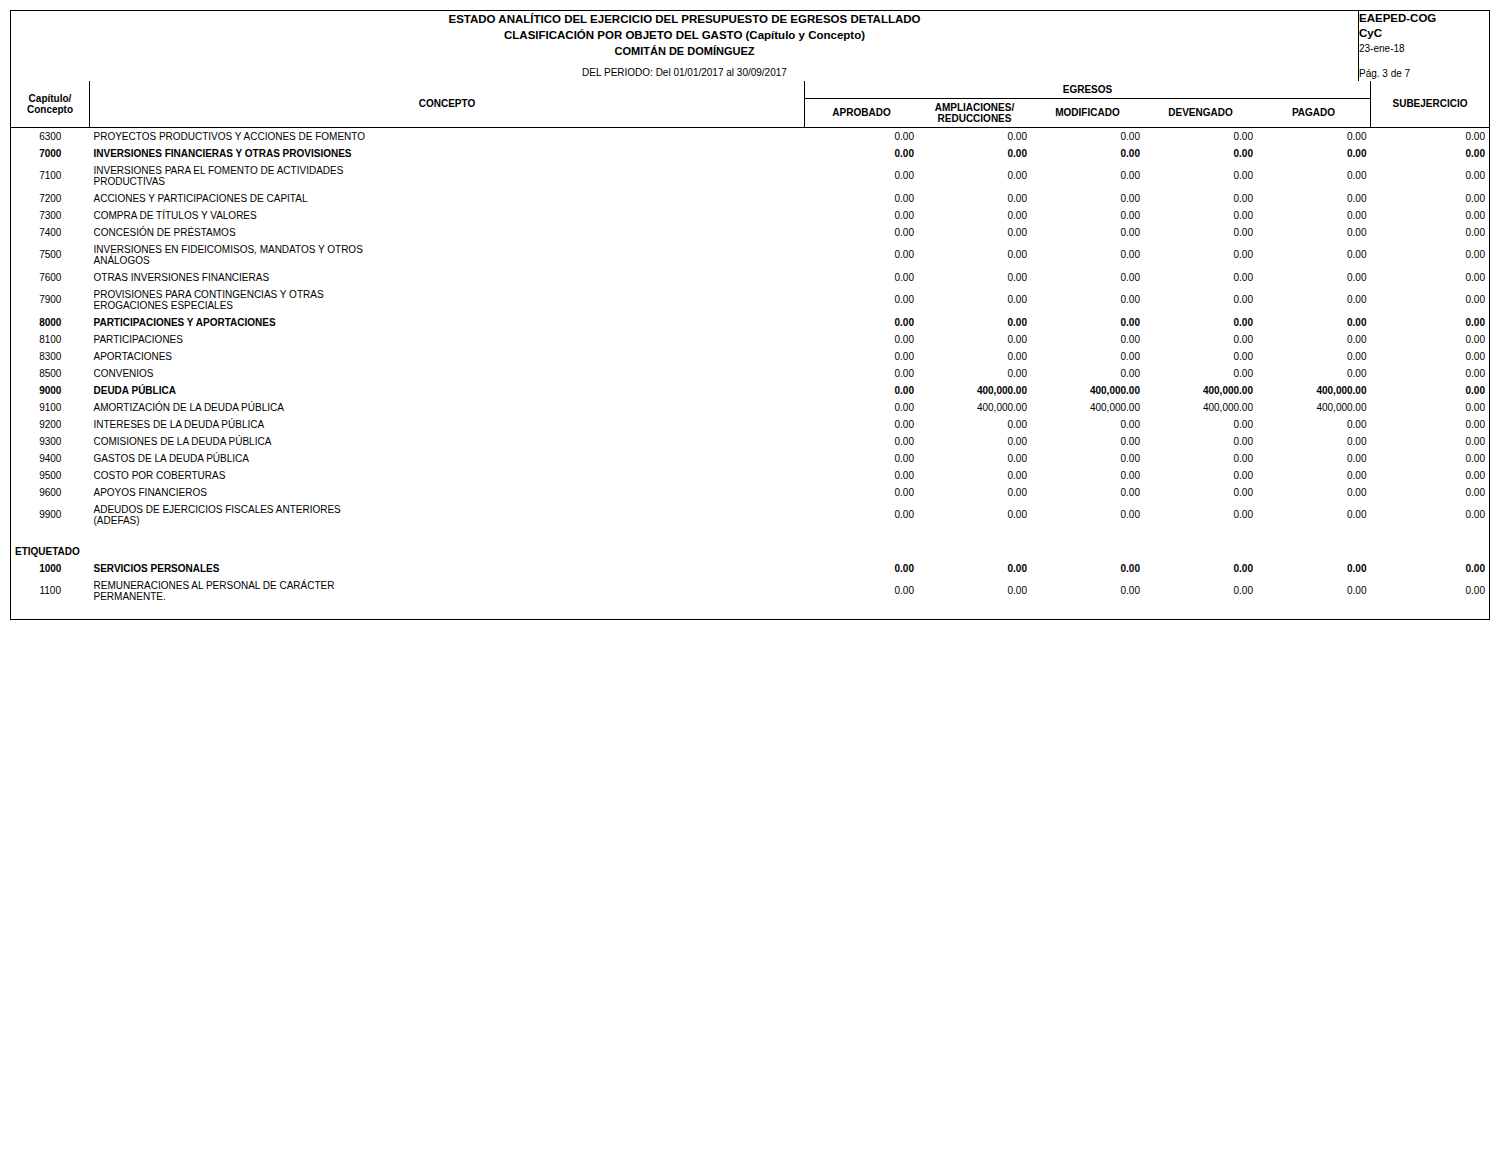| ESTADO ANALÍTICO DEL EJERCICIO DEL PRESUPUESTO DE EGRESOS DETALLADO CLASIFICACIÓN POR OBJETO DEL GASTO (Capítulo y Concepto) COMITÁN DE DOMÍNGUEZ DEL PERIODO: Del 01/01/2017 al 30/09/2017 | EAEPED-COG CyC 23-ene-18 Pág. 3 de 7 |
| Capítulo/ Concepto | CONCEPTO | EGRESOS | SUBEJERCICIO |
| --- | --- | --- | --- |
| APROBADO | AMPLIACIONES/ REDUCCIONES | MODIFICADO | DEVENGADO | PAGADO |
| 6300 | PROYECTOS PRODUCTIVOS Y ACCIONES DE FOMENTO | 0.00 | 0.00 | 0.00 | 0.00 | 0.00 | 0.00 |
| 7000 | INVERSIONES FINANCIERAS Y OTRAS PROVISIONES | 0.00 | 0.00 | 0.00 | 0.00 | 0.00 | 0.00 |
| 7100 | INVERSIONES PARA EL FOMENTO DE ACTIVIDADES PRODUCTIVAS | 0.00 | 0.00 | 0.00 | 0.00 | 0.00 | 0.00 |
| 7200 | ACCIONES Y PARTICIPACIONES DE CAPITAL | 0.00 | 0.00 | 0.00 | 0.00 | 0.00 | 0.00 |
| 7300 | COMPRA DE TÍTULOS Y VALORES | 0.00 | 0.00 | 0.00 | 0.00 | 0.00 | 0.00 |
| 7400 | CONCESIÓN DE PRÉSTAMOS | 0.00 | 0.00 | 0.00 | 0.00 | 0.00 | 0.00 |
| 7500 | INVERSIONES EN FIDEICOMISOS, MANDATOS Y OTROS ANÁLOGOS | 0.00 | 0.00 | 0.00 | 0.00 | 0.00 | 0.00 |
| 7600 | OTRAS INVERSIONES FINANCIERAS | 0.00 | 0.00 | 0.00 | 0.00 | 0.00 | 0.00 |
| 7900 | PROVISIONES PARA CONTINGENCIAS Y OTRAS EROGACIONES ESPECIALES | 0.00 | 0.00 | 0.00 | 0.00 | 0.00 | 0.00 |
| 8000 | PARTICIPACIONES Y APORTACIONES | 0.00 | 0.00 | 0.00 | 0.00 | 0.00 | 0.00 |
| 8100 | PARTICIPACIONES | 0.00 | 0.00 | 0.00 | 0.00 | 0.00 | 0.00 |
| 8300 | APORTACIONES | 0.00 | 0.00 | 0.00 | 0.00 | 0.00 | 0.00 |
| 8500 | CONVENIOS | 0.00 | 0.00 | 0.00 | 0.00 | 0.00 | 0.00 |
| 9000 | DEUDA PÚBLICA | 0.00 | 400,000.00 | 400,000.00 | 400,000.00 | 400,000.00 | 0.00 |
| 9100 | AMORTIZACIÓN DE LA DEUDA PÚBLICA | 0.00 | 400,000.00 | 400,000.00 | 400,000.00 | 400,000.00 | 0.00 |
| 9200 | INTERESES DE LA DEUDA PÚBLICA | 0.00 | 0.00 | 0.00 | 0.00 | 0.00 | 0.00 |
| 9300 | COMISIONES DE LA DEUDA PÚBLICA | 0.00 | 0.00 | 0.00 | 0.00 | 0.00 | 0.00 |
| 9400 | GASTOS DE LA DEUDA PÚBLICA | 0.00 | 0.00 | 0.00 | 0.00 | 0.00 | 0.00 |
| 9500 | COSTO POR COBERTURAS | 0.00 | 0.00 | 0.00 | 0.00 | 0.00 | 0.00 |
| 9600 | APOYOS FINANCIEROS | 0.00 | 0.00 | 0.00 | 0.00 | 0.00 | 0.00 |
| 9900 | ADEUDOS DE EJERCICIOS FISCALES ANTERIORES (ADEFAS) | 0.00 | 0.00 | 0.00 | 0.00 | 0.00 | 0.00 |
| ETIQUETADO |
| 1000 | SERVICIOS PERSONALES | 0.00 | 0.00 | 0.00 | 0.00 | 0.00 | 0.00 |
| 1100 | REMUNERACIONES AL PERSONAL DE CARÁCTER PERMANENTE. | 0.00 | 0.00 | 0.00 | 0.00 | 0.00 | 0.00 |